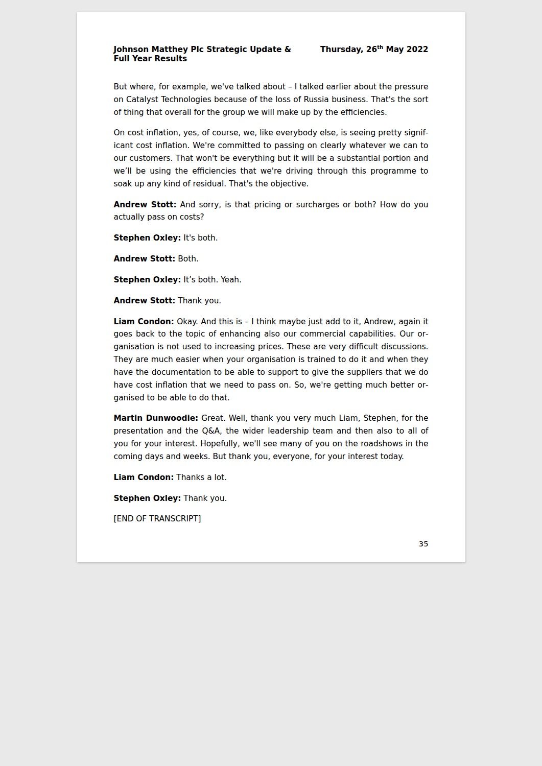Johnson Matthey Plc Strategic Update & Full Year Results
Thursday, 26th May 2022
But where, for example, we've talked about – I talked earlier about the pressure on Catalyst Technologies because of the loss of Russia business. That's the sort of thing that overall for the group we will make up by the efficiencies.
On cost inflation, yes, of course, we, like everybody else, is seeing pretty significant cost inflation. We're committed to passing on clearly whatever we can to our customers. That won't be everything but it will be a substantial portion and we’ll be using the efficiencies that we're driving through this programme to soak up any kind of residual. That's the objective.
Andrew Stott: And sorry, is that pricing or surcharges or both? How do you actually pass on costs?
Stephen Oxley: It's both.
Andrew Stott: Both.
Stephen Oxley: It’s both. Yeah.
Andrew Stott: Thank you.
Liam Condon: Okay. And this is – I think maybe just add to it, Andrew, again it goes back to the topic of enhancing also our commercial capabilities. Our organisation is not used to increasing prices. These are very difficult discussions. They are much easier when your organisation is trained to do it and when they have the documentation to be able to support to give the suppliers that we do have cost inflation that we need to pass on. So, we're getting much better organised to be able to do that.
Martin Dunwoodie: Great. Well, thank you very much Liam, Stephen, for the presentation and the Q&A, the wider leadership team and then also to all of you for your interest. Hopefully, we'll see many of you on the roadshows in the coming days and weeks. But thank you, everyone, for your interest today.
Liam Condon: Thanks a lot.
Stephen Oxley: Thank you.
[END OF TRANSCRIPT]
35